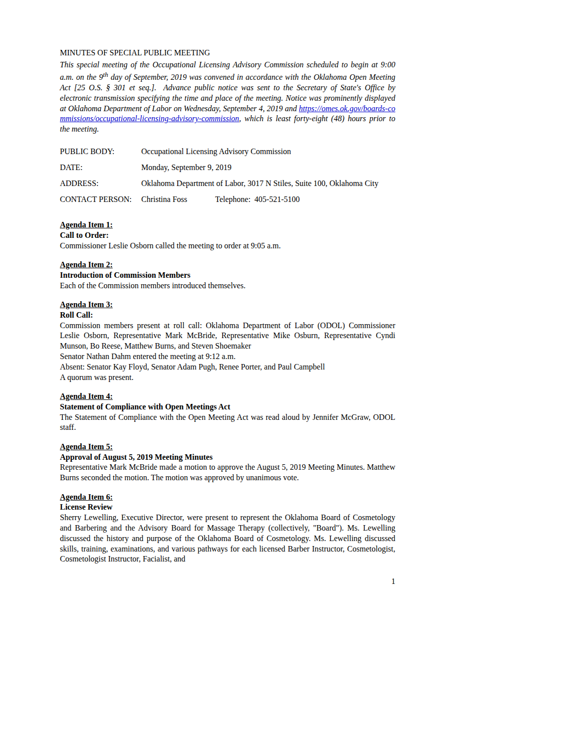MINUTES OF SPECIAL PUBLIC MEETING
This special meeting of the Occupational Licensing Advisory Commission scheduled to begin at 9:00 a.m. on the 9th day of September, 2019 was convened in accordance with the Oklahoma Open Meeting Act [25 O.S. § 301 et seq.]. Advance public notice was sent to the Secretary of State's Office by electronic transmission specifying the time and place of the meeting. Notice was prominently displayed at Oklahoma Department of Labor on Wednesday, September 4, 2019 and https://omes.ok.gov/boards-commissions/occupational-licensing-advisory-commission, which is least forty-eight (48) hours prior to the meeting.
| PUBLIC BODY: | Occupational Licensing Advisory Commission |
| DATE: | Monday, September 9, 2019 |
| ADDRESS: | Oklahoma Department of Labor, 3017 N Stiles, Suite 100, Oklahoma City |
| CONTACT PERSON: | Christina Foss Telephone: 405-521-5100 |
Agenda Item 1:
Call to Order:
Commissioner Leslie Osborn called the meeting to order at 9:05 a.m.
Agenda Item 2:
Introduction of Commission Members
Each of the Commission members introduced themselves.
Agenda Item 3:
Roll Call:
Commission members present at roll call: Oklahoma Department of Labor (ODOL) Commissioner Leslie Osborn, Representative Mark McBride, Representative Mike Osburn, Representative Cyndi Munson, Bo Reese, Matthew Burns, and Steven Shoemaker
Senator Nathan Dahm entered the meeting at 9:12 a.m.
Absent: Senator Kay Floyd, Senator Adam Pugh, Renee Porter, and Paul Campbell
A quorum was present.
Agenda Item 4:
Statement of Compliance with Open Meetings Act
The Statement of Compliance with the Open Meeting Act was read aloud by Jennifer McGraw, ODOL staff.
Agenda Item 5:
Approval of August 5, 2019 Meeting Minutes
Representative Mark McBride made a motion to approve the August 5, 2019 Meeting Minutes. Matthew Burns seconded the motion. The motion was approved by unanimous vote.
Agenda Item 6:
License Review
Sherry Lewelling, Executive Director, were present to represent the Oklahoma Board of Cosmetology and Barbering and the Advisory Board for Massage Therapy (collectively, "Board"). Ms. Lewelling discussed the history and purpose of the Oklahoma Board of Cosmetology. Ms. Lewelling discussed skills, training, examinations, and various pathways for each licensed Barber Instructor, Cosmetologist, Cosmetologist Instructor, Facialist, and
1